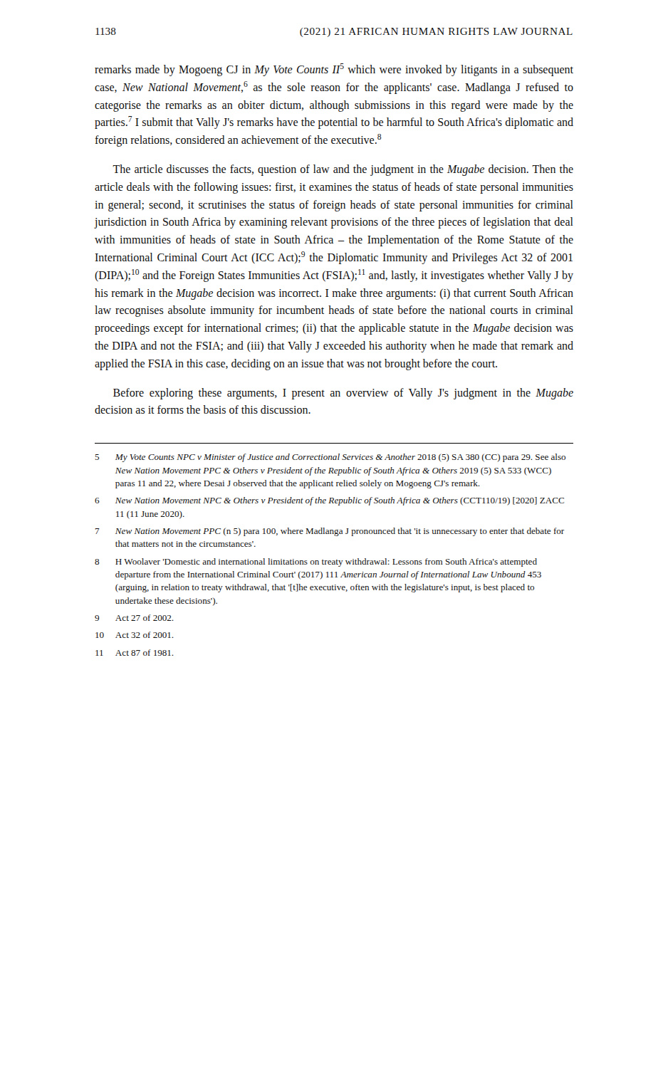1138 (2021) 21 African Human Rights Law Journal
remarks made by Mogoeng CJ in My Vote Counts II5 which were invoked by litigants in a subsequent case, New National Movement,6 as the sole reason for the applicants' case. Madlanga J refused to categorise the remarks as an obiter dictum, although submissions in this regard were made by the parties.7 I submit that Vally J's remarks have the potential to be harmful to South Africa's diplomatic and foreign relations, considered an achievement of the executive.8
The article discusses the facts, question of law and the judgment in the Mugabe decision. Then the article deals with the following issues: first, it examines the status of heads of state personal immunities in general; second, it scrutinises the status of foreign heads of state personal immunities for criminal jurisdiction in South Africa by examining relevant provisions of the three pieces of legislation that deal with immunities of heads of state in South Africa – the Implementation of the Rome Statute of the International Criminal Court Act (ICC Act);9 the Diplomatic Immunity and Privileges Act 32 of 2001 (DIPA);10 and the Foreign States Immunities Act (FSIA);11 and, lastly, it investigates whether Vally J by his remark in the Mugabe decision was incorrect. I make three arguments: (i) that current South African law recognises absolute immunity for incumbent heads of state before the national courts in criminal proceedings except for international crimes; (ii) that the applicable statute in the Mugabe decision was the DIPA and not the FSIA; and (iii) that Vally J exceeded his authority when he made that remark and applied the FSIA in this case, deciding on an issue that was not brought before the court.
Before exploring these arguments, I present an overview of Vally J's judgment in the Mugabe decision as it forms the basis of this discussion.
5 My Vote Counts NPC v Minister of Justice and Correctional Services & Another 2018 (5) SA 380 (CC) para 29. See also New Nation Movement PPC & Others v President of the Republic of South Africa & Others 2019 (5) SA 533 (WCC) paras 11 and 22, where Desai J observed that the applicant relied solely on Mogoeng CJ's remark.
6 New Nation Movement NPC & Others v President of the Republic of South Africa & Others (CCT110/19) [2020] ZACC 11 (11 June 2020).
7 New Nation Movement PPC (n 5) para 100, where Madlanga J pronounced that 'it is unnecessary to enter that debate for that matters not in the circumstances'.
8 H Woolaver 'Domestic and international limitations on treaty withdrawal: Lessons from South Africa's attempted departure from the International Criminal Court' (2017) 111 American Journal of International Law Unbound 453 (arguing, in relation to treaty withdrawal, that '[t]he executive, often with the legislature's input, is best placed to undertake these decisions').
9 Act 27 of 2002.
10 Act 32 of 2001.
11 Act 87 of 1981.